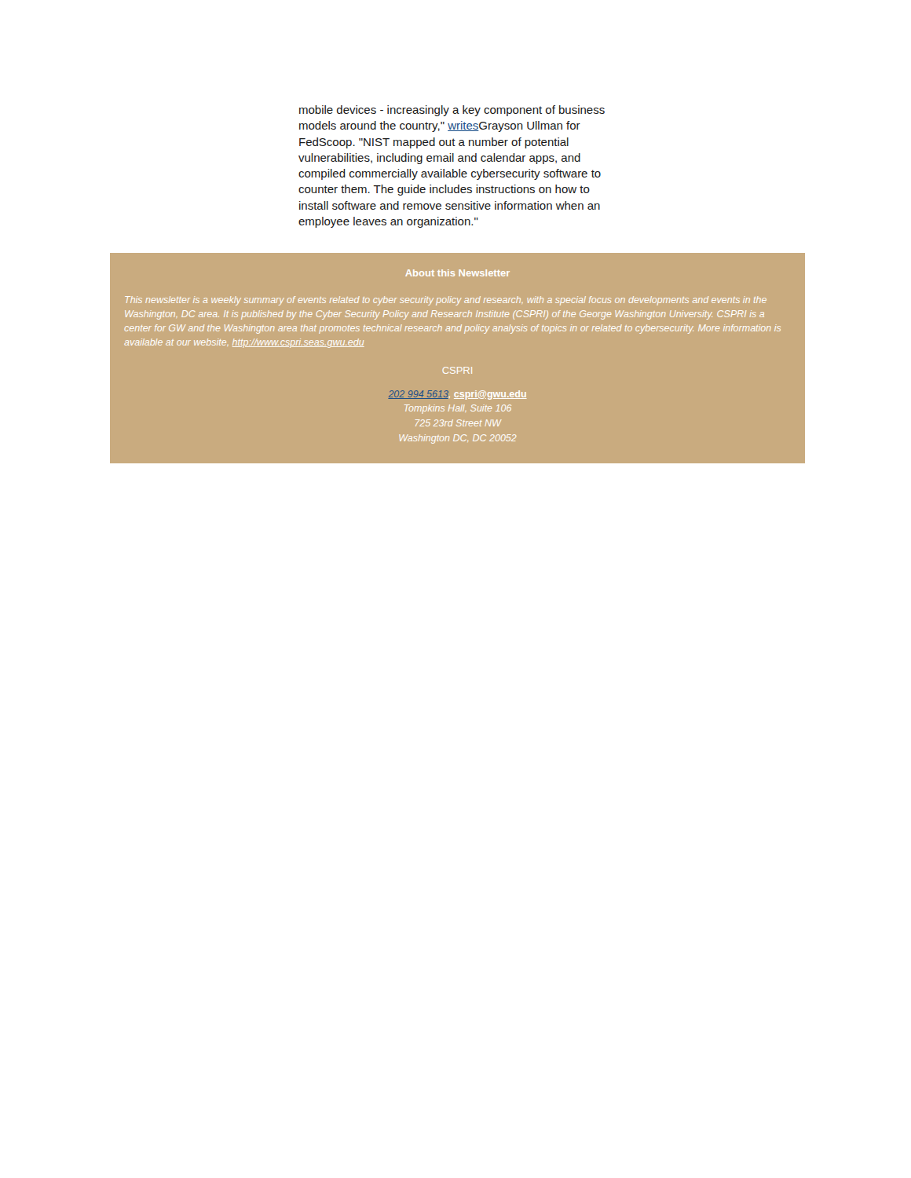mobile devices - increasingly a key component of business models around the country," writes Grayson Ullman for FedScoop. "NIST mapped out a number of potential vulnerabilities, including email and calendar apps, and compiled commercially available cybersecurity software to counter them. The guide includes instructions on how to install software and remove sensitive information when an employee leaves an organization."
About this Newsletter
This newsletter is a weekly summary of events related to cyber security policy and research, with a special focus on developments and events in the Washington, DC area. It is published by the Cyber Security Policy and Research Institute (CSPRI) of the George Washington University. CSPRI is a center for GW and the Washington area that promotes technical research and policy analysis of topics in or related to cybersecurity. More information is available at our website, http://www.cspri.seas.gwu.edu
CSPRI
202 994 5613, cspri@gwu.edu
Tompkins Hall, Suite 106
725 23rd Street NW
Washington DC, DC 20052